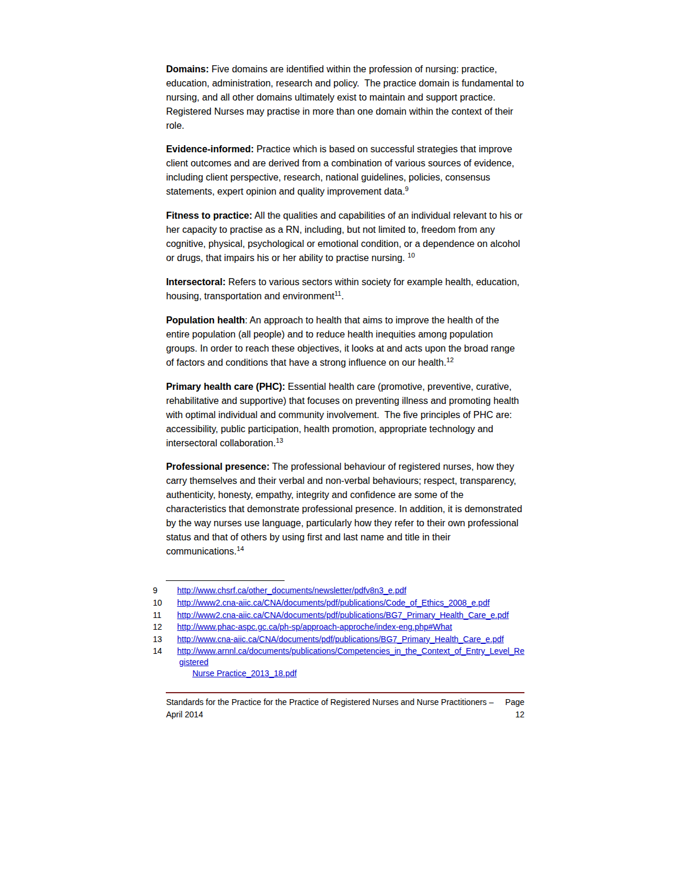Domains: Five domains are identified within the profession of nursing: practice, education, administration, research and policy. The practice domain is fundamental to nursing, and all other domains ultimately exist to maintain and support practice. Registered Nurses may practise in more than one domain within the context of their role.
Evidence-informed: Practice which is based on successful strategies that improve client outcomes and are derived from a combination of various sources of evidence, including client perspective, research, national guidelines, policies, consensus statements, expert opinion and quality improvement data.9
Fitness to practice: All the qualities and capabilities of an individual relevant to his or her capacity to practise as a RN, including, but not limited to, freedom from any cognitive, physical, psychological or emotional condition, or a dependence on alcohol or drugs, that impairs his or her ability to practise nursing. 10
Intersectoral: Refers to various sectors within society for example health, education, housing, transportation and environment11.
Population health: An approach to health that aims to improve the health of the entire population (all people) and to reduce health inequities among population groups. In order to reach these objectives, it looks at and acts upon the broad range of factors and conditions that have a strong influence on our health.12
Primary health care (PHC): Essential health care (promotive, preventive, curative, rehabilitative and supportive) that focuses on preventing illness and promoting health with optimal individual and community involvement. The five principles of PHC are: accessibility, public participation, health promotion, appropriate technology and intersectoral collaboration.13
Professional presence: The professional behaviour of registered nurses, how they carry themselves and their verbal and non-verbal behaviours; respect, transparency, authenticity, honesty, empathy, integrity and confidence are some of the characteristics that demonstrate professional presence. In addition, it is demonstrated by the way nurses use language, particularly how they refer to their own professional status and that of others by using first and last name and title in their communications.14
9 http://www.chsrf.ca/other_documents/newsletter/pdfv8n3_e.pdf
10 http://www2.cna-aiic.ca/CNA/documents/pdf/publications/Code_of_Ethics_2008_e.pdf
11 http://www2.cna-aiic.ca/CNA/documents/pdf/publications/BG7_Primary_Health_Care_e.pdf
12 http://www.phac-aspc.gc.ca/ph-sp/approach-approche/index-eng.php#What
13 http://www.cna-aiic.ca/CNA/documents/pdf/publications/BG7_Primary_Health_Care_e.pdf
14 http://www.arnnl.ca/documents/publications/Competencies_in_the_Context_of_Entry_Level_Registered Nurse Practice_2013_18.pdf
Standards for the Practice for the Practice of Registered Nurses and Nurse Practitioners – April 2014
Page 12